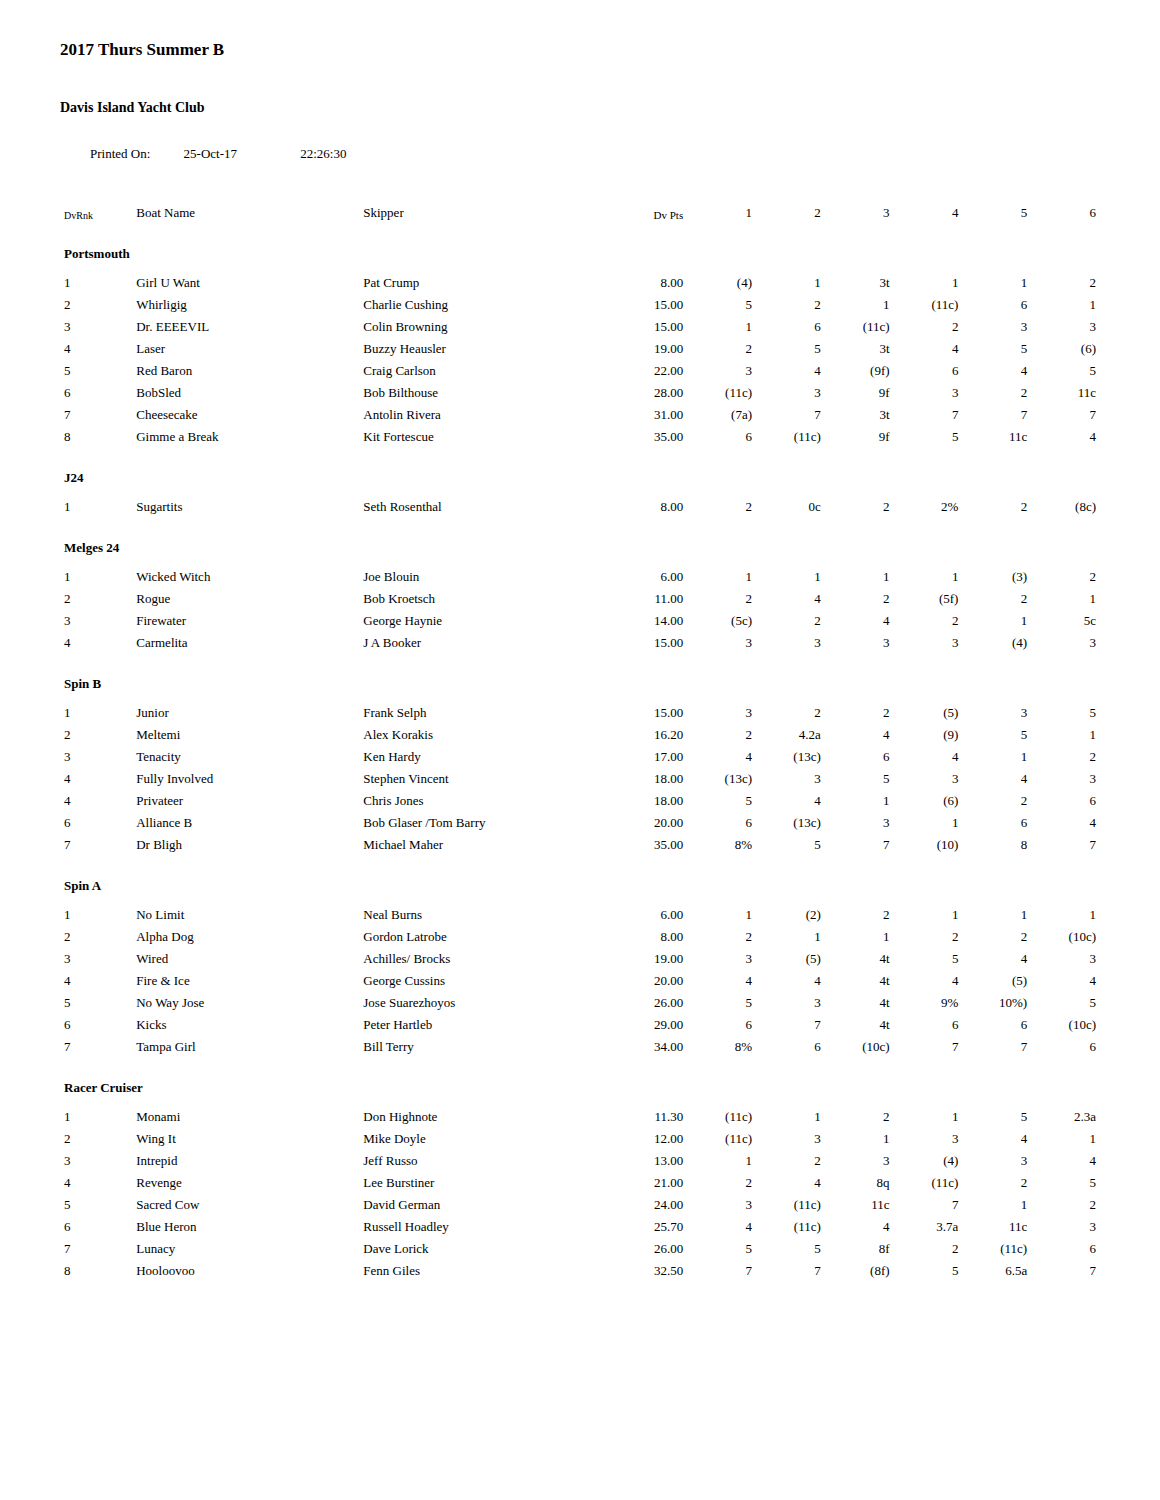2017 Thurs Summer B
Davis Island Yacht Club
Printed On: 25-Oct-17 22:26:30
| DvRnk | Boat Name | Skipper | Dv Pts | 1 | 2 | 3 | 4 | 5 | 6 |
| --- | --- | --- | --- | --- | --- | --- | --- | --- | --- |
| Portsmouth |
| 1 | Girl U Want | Pat Crump | 8.00 | (4) | 1 | 3t | 1 | 1 | 2 |
| 2 | Whirligig | Charlie Cushing | 15.00 | 5 | 2 | 1 | (11c) | 6 | 1 |
| 3 | Dr. EEEEVIL | Colin Browning | 15.00 | 1 | 6 | (11c) | 2 | 3 | 3 |
| 4 | Laser | Buzzy Heausler | 19.00 | 2 | 5 | 3t | 4 | 5 | (6) |
| 5 | Red Baron | Craig Carlson | 22.00 | 3 | 4 | (9f) | 6 | 4 | 5 |
| 6 | BobSled | Bob Bilthouse | 28.00 | (11c) | 3 | 9f | 3 | 2 | 11c |
| 7 | Cheesecake | Antolin Rivera | 31.00 | (7a) | 7 | 3t | 7 | 7 | 7 |
| 8 | Gimme a Break | Kit Fortescue | 35.00 | 6 | (11c) | 9f | 5 | 11c | 4 |
| J24 |
| 1 | Sugartits | Seth Rosenthal | 8.00 | 2 | 0c | 2 | 2% | 2 | (8c) |
| Melges 24 |
| 1 | Wicked Witch | Joe Blouin | 6.00 | 1 | 1 | 1 | 1 | (3) | 2 |
| 2 | Rogue | Bob Kroetsch | 11.00 | 2 | 4 | 2 | (5f) | 2 | 1 |
| 3 | Firewater | George Haynie | 14.00 | (5c) | 2 | 4 | 2 | 1 | 5c |
| 4 | Carmelita | J A Booker | 15.00 | 3 | 3 | 3 | 3 | (4) | 3 |
| Spin B |
| 1 | Junior | Frank Selph | 15.00 | 3 | 2 | 2 | (5) | 3 | 5 |
| 2 | Meltemi | Alex Korakis | 16.20 | 2 | 4.2a | 4 | (9) | 5 | 1 |
| 3 | Tenacity | Ken Hardy | 17.00 | 4 | (13c) | 6 | 4 | 1 | 2 |
| 4 | Fully Involved | Stephen Vincent | 18.00 | (13c) | 3 | 5 | 3 | 4 | 3 |
| 4 | Privateer | Chris Jones | 18.00 | 5 | 4 | 1 | (6) | 2 | 6 |
| 6 | Alliance B | Bob Glaser /Tom Barry | 20.00 | 6 | (13c) | 3 | 1 | 6 | 4 |
| 7 | Dr Bligh | Michael Maher | 35.00 | 8% | 5 | 7 | (10) | 8 | 7 |
| Spin A |
| 1 | No Limit | Neal Burns | 6.00 | 1 | (2) | 2 | 1 | 1 | 1 |
| 2 | Alpha Dog | Gordon Latrobe | 8.00 | 2 | 1 | 1 | 2 | 2 | (10c) |
| 3 | Wired | Achilles/ Brocks | 19.00 | 3 | (5) | 4t | 5 | 4 | 3 |
| 4 | Fire & Ice | George Cussins | 20.00 | 4 | 4 | 4t | 4 | (5) | 4 |
| 5 | No Way Jose | Jose Suarezhoyos | 26.00 | 5 | 3 | 4t | 9% | 10%) | 5 |
| 6 | Kicks | Peter Hartleb | 29.00 | 6 | 7 | 4t | 6 | 6 | (10c) |
| 7 | Tampa Girl | Bill Terry | 34.00 | 8% | 6 | (10c) | 7 | 7 | 6 |
| Racer Cruiser |
| 1 | Monami | Don Highnote | 11.30 | (11c) | 1 | 2 | 1 | 5 | 2.3a |
| 2 | Wing It | Mike Doyle | 12.00 | (11c) | 3 | 1 | 3 | 4 | 1 |
| 3 | Intrepid | Jeff Russo | 13.00 | 1 | 2 | 3 | (4) | 3 | 4 |
| 4 | Revenge | Lee Burstiner | 21.00 | 2 | 4 | 8q | (11c) | 2 | 5 |
| 5 | Sacred Cow | David German | 24.00 | 3 | (11c) | 11c | 7 | 1 | 2 |
| 6 | Blue Heron | Russell Hoadley | 25.70 | 4 | (11c) | 4 | 3.7a | 11c | 3 |
| 7 | Lunacy | Dave Lorick | 26.00 | 5 | 5 | 8f | 2 | (11c) | 6 |
| 8 | Hooloovoo | Fenn Giles | 32.50 | 7 | 7 | (8f) | 5 | 6.5a | 7 |